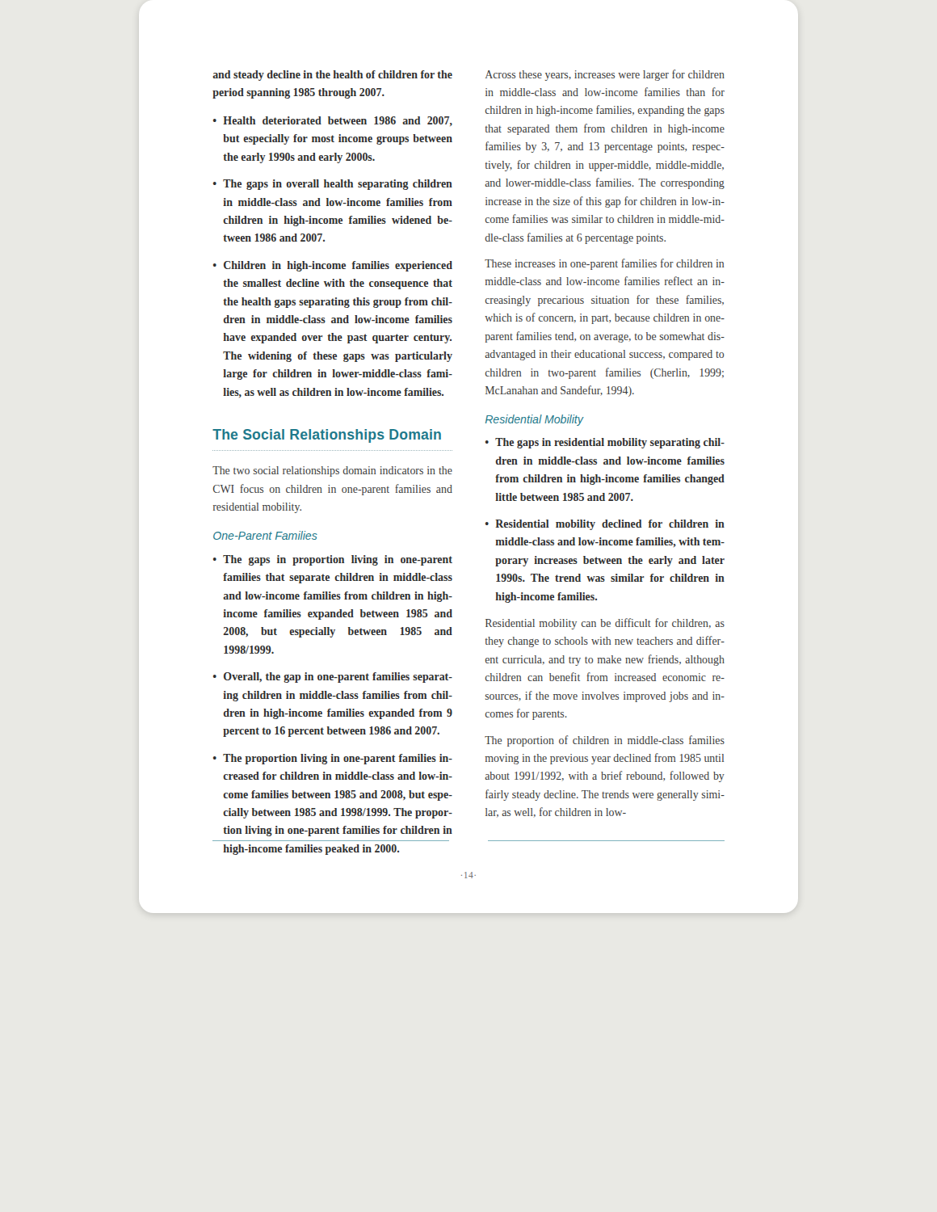and steady decline in the health of children for the period spanning 1985 through 2007.
Health deteriorated between 1986 and 2007, but especially for most income groups between the early 1990s and early 2000s.
The gaps in overall health separating children in middle-class and low-income families from children in high-income families widened between 1986 and 2007.
Children in high-income families experienced the smallest decline with the consequence that the health gaps separating this group from children in middle-class and low-income families have expanded over the past quarter century. The widening of these gaps was particularly large for children in lower-middle-class families, as well as children in low-income families.
The Social Relationships Domain
The two social relationships domain indicators in the CWI focus on children in one-parent families and residential mobility.
One-Parent Families
The gaps in proportion living in one-parent families that separate children in middle-class and low-income families from children in high-income families expanded between 1985 and 2008, but especially between 1985 and 1998/1999.
Overall, the gap in one-parent families separating children in middle-class families from children in high-income families expanded from 9 percent to 16 percent between 1986 and 2007.
The proportion living in one-parent families increased for children in middle-class and low-income families between 1985 and 2008, but especially between 1985 and 1998/1999. The proportion living in one-parent families for children in high-income families peaked in 2000.
Across these years, increases were larger for children in middle-class and low-income families than for children in high-income families, expanding the gaps that separated them from children in high-income families by 3, 7, and 13 percentage points, respectively, for children in upper-middle, middle-middle, and lower-middle-class families. The corresponding increase in the size of this gap for children in low-income families was similar to children in middle-middle-class families at 6 percentage points.
These increases in one-parent families for children in middle-class and low-income families reflect an increasingly precarious situation for these families, which is of concern, in part, because children in one-parent families tend, on average, to be somewhat disadvantaged in their educational success, compared to children in two-parent families (Cherlin, 1999; McLanahan and Sandefur, 1994).
Residential Mobility
The gaps in residential mobility separating children in middle-class and low-income families from children in high-income families changed little between 1985 and 2007.
Residential mobility declined for children in middle-class and low-income families, with temporary increases between the early and later 1990s. The trend was similar for children in high-income families.
Residential mobility can be difficult for children, as they change to schools with new teachers and different curricula, and try to make new friends, although children can benefit from increased economic resources, if the move involves improved jobs and incomes for parents.
The proportion of children in middle-class families moving in the previous year declined from 1985 until about 1991/1992, with a brief rebound, followed by fairly steady decline. The trends were generally similar, as well, for children in low-
·14·